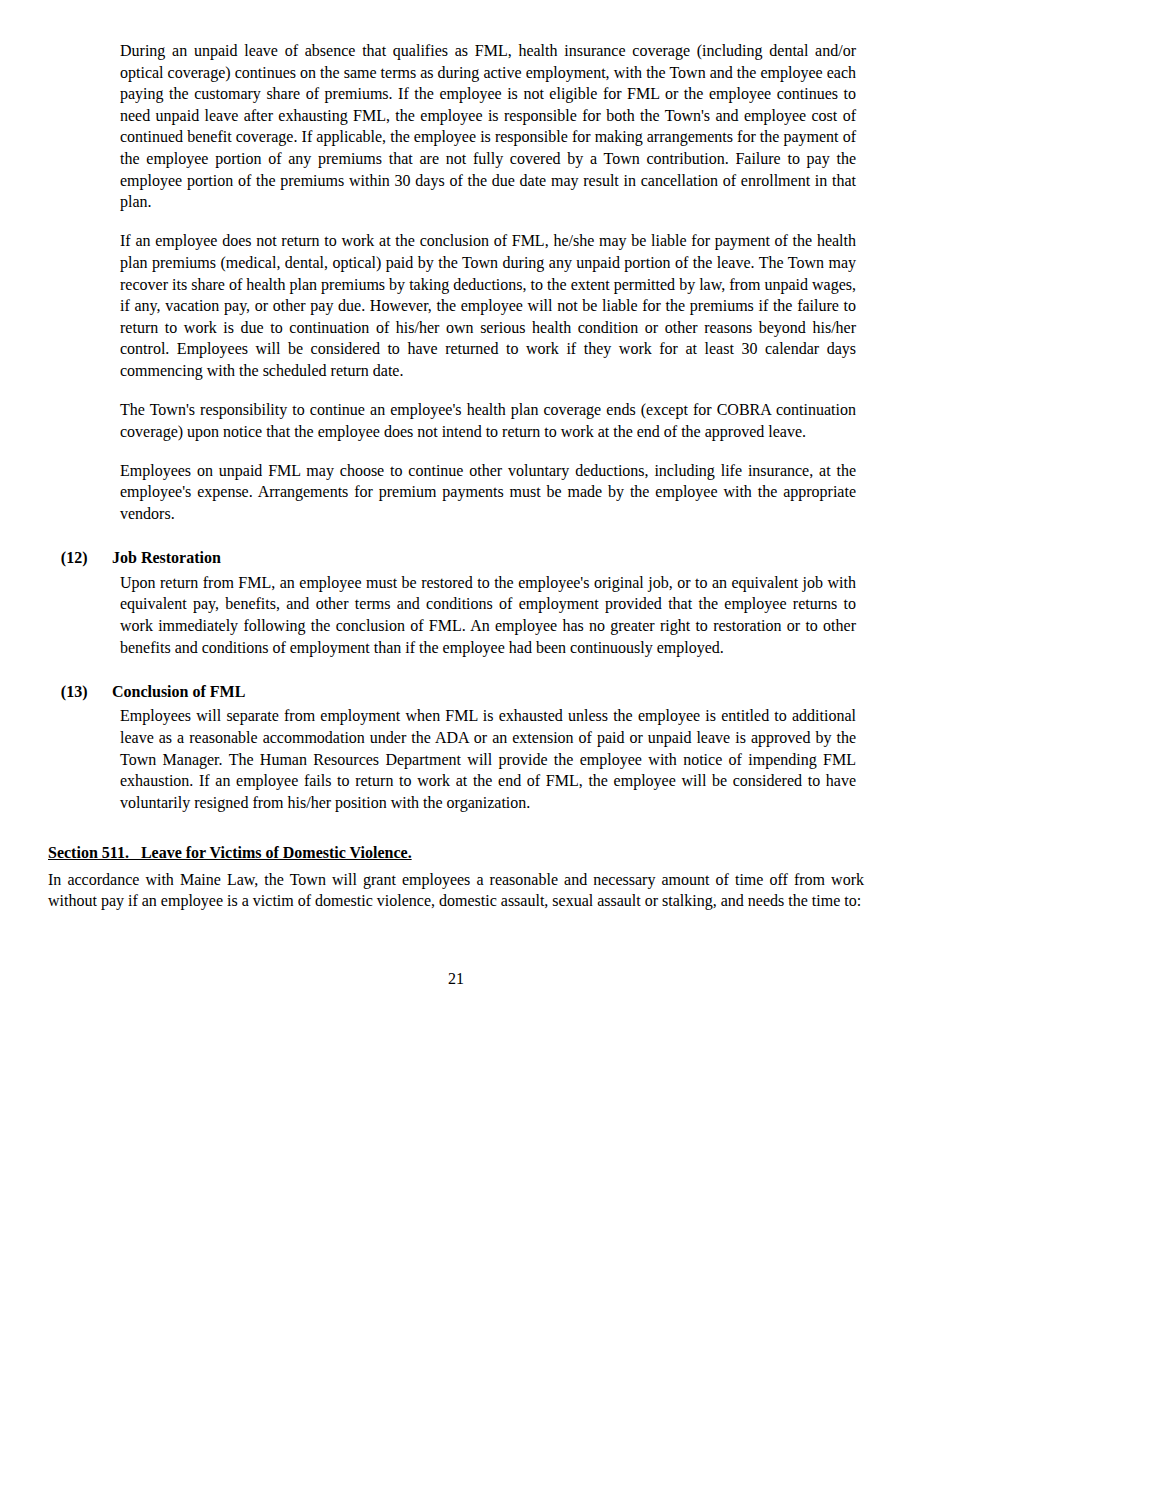During an unpaid leave of absence that qualifies as FML, health insurance coverage (including dental and/or optical coverage) continues on the same terms as during active employment, with the Town and the employee each paying the customary share of premiums. If the employee is not eligible for FML or the employee continues to need unpaid leave after exhausting FML, the employee is responsible for both the Town's and employee cost of continued benefit coverage. If applicable, the employee is responsible for making arrangements for the payment of the employee portion of any premiums that are not fully covered by a Town contribution. Failure to pay the employee portion of the premiums within 30 days of the due date may result in cancellation of enrollment in that plan.
If an employee does not return to work at the conclusion of FML, he/she may be liable for payment of the health plan premiums (medical, dental, optical) paid by the Town during any unpaid portion of the leave. The Town may recover its share of health plan premiums by taking deductions, to the extent permitted by law, from unpaid wages, if any, vacation pay, or other pay due. However, the employee will not be liable for the premiums if the failure to return to work is due to continuation of his/her own serious health condition or other reasons beyond his/her control. Employees will be considered to have returned to work if they work for at least 30 calendar days commencing with the scheduled return date.
The Town's responsibility to continue an employee's health plan coverage ends (except for COBRA continuation coverage) upon notice that the employee does not intend to return to work at the end of the approved leave.
Employees on unpaid FML may choose to continue other voluntary deductions, including life insurance, at the employee's expense. Arrangements for premium payments must be made by the employee with the appropriate vendors.
(12) Job Restoration
Upon return from FML, an employee must be restored to the employee's original job, or to an equivalent job with equivalent pay, benefits, and other terms and conditions of employment provided that the employee returns to work immediately following the conclusion of FML. An employee has no greater right to restoration or to other benefits and conditions of employment than if the employee had been continuously employed.
(13) Conclusion of FML
Employees will separate from employment when FML is exhausted unless the employee is entitled to additional leave as a reasonable accommodation under the ADA or an extension of paid or unpaid leave is approved by the Town Manager. The Human Resources Department will provide the employee with notice of impending FML exhaustion. If an employee fails to return to work at the end of FML, the employee will be considered to have voluntarily resigned from his/her position with the organization.
Section 511. Leave for Victims of Domestic Violence.
In accordance with Maine Law, the Town will grant employees a reasonable and necessary amount of time off from work without pay if an employee is a victim of domestic violence, domestic assault, sexual assault or stalking, and needs the time to:
21